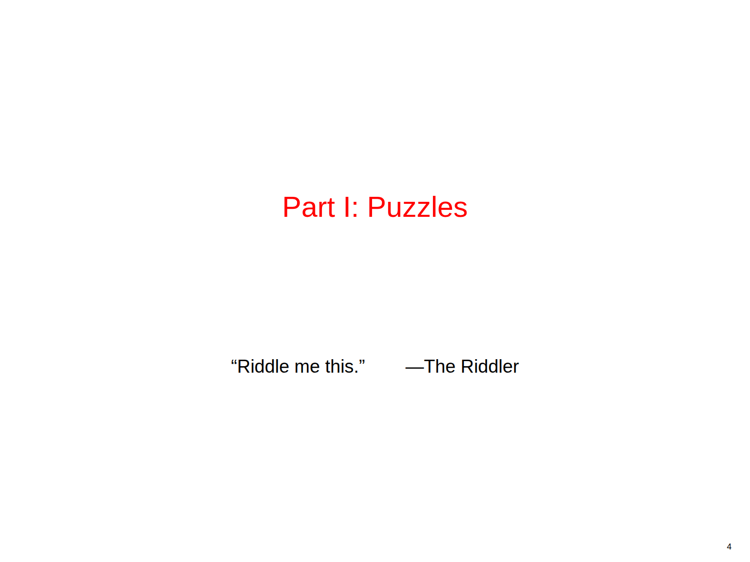Part I: Puzzles
“Riddle me this.” —The Riddler
4